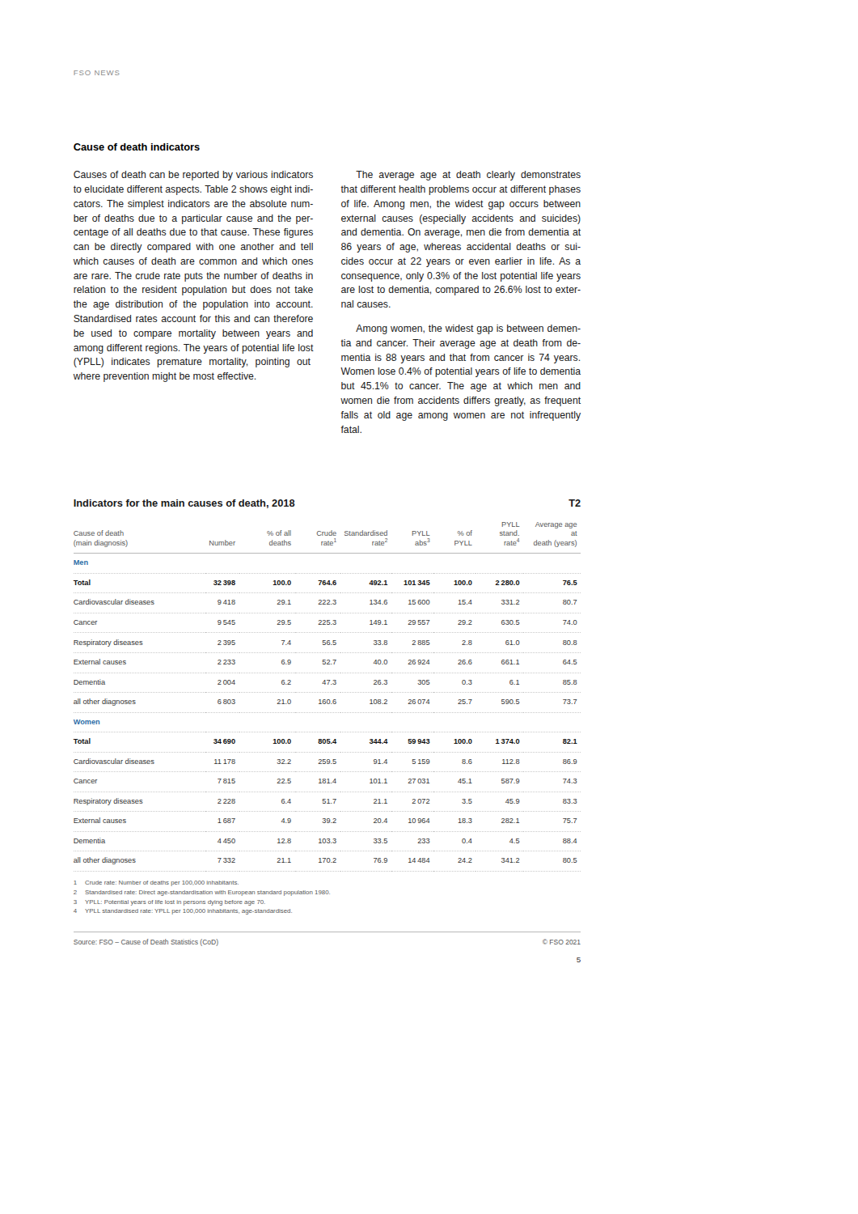FSO NEWS
Cause of death indicators
Causes of death can be reported by various indicators to elucidate different aspects. Table 2 shows eight indicators. The simplest indicators are the absolute number of deaths due to a particular cause and the percentage of all deaths due to that cause. These figures can be directly compared with one another and tell which causes of death are common and which ones are rare. The crude rate puts the number of deaths in relation to the resident population but does not take the age distribution of the population into account. Standardised rates account for this and can therefore be used to compare mortality between years and among different regions. The years of potential life lost (YPLL) indicates premature mortality, pointing out where prevention might be most effective.
The average age at death clearly demonstrates that different health problems occur at different phases of life. Among men, the widest gap occurs between external causes (especially accidents and suicides) and dementia. On average, men die from dementia at 86 years of age, whereas accidental deaths or suicides occur at 22 years or even earlier in life. As a consequence, only 0.3% of the lost potential life years are lost to dementia, compared to 26.6% lost to external causes.
Among women, the widest gap is between dementia and cancer. Their average age at death from dementia is 88 years and that from cancer is 74 years. Women lose 0.4% of potential years of life to dementia but 45.1% to cancer. The age at which men and women die from accidents differs greatly, as frequent falls at old age among women are not infrequently fatal.
Indicators for the main causes of death, 2018 T2
| Cause of death (main diagnosis) | Number | % of all deaths | Crude rate 1 | Standardised rate 2 | PYLL abs 3 | % of PYLL | PYLL stand. rate 4 | Average age at death (years) |
| --- | --- | --- | --- | --- | --- | --- | --- | --- |
| Men |
| Total | 32 398 | 100.0 | 764.6 | 492.1 | 101 345 | 100.0 | 2 280.0 | 76.5 |
| Cardiovascular diseases | 9 418 | 29.1 | 222.3 | 134.6 | 15 600 | 15.4 | 331.2 | 80.7 |
| Cancer | 9 545 | 29.5 | 225.3 | 149.1 | 29 557 | 29.2 | 630.5 | 74.0 |
| Respiratory diseases | 2 395 | 7.4 | 56.5 | 33.8 | 2 885 | 2.8 | 61.0 | 80.8 |
| External causes | 2 233 | 6.9 | 52.7 | 40.0 | 26 924 | 26.6 | 661.1 | 64.5 |
| Dementia | 2 004 | 6.2 | 47.3 | 26.3 | 305 | 0.3 | 6.1 | 85.8 |
| all other diagnoses | 6 803 | 21.0 | 160.6 | 108.2 | 26 074 | 25.7 | 590.5 | 73.7 |
| Women |
| Total | 34 690 | 100.0 | 805.4 | 344.4 | 59 943 | 100.0 | 1 374.0 | 82.1 |
| Cardiovascular diseases | 11 178 | 32.2 | 259.5 | 91.4 | 5 159 | 8.6 | 112.8 | 86.9 |
| Cancer | 7 815 | 22.5 | 181.4 | 101.1 | 27 031 | 45.1 | 587.9 | 74.3 |
| Respiratory diseases | 2 228 | 6.4 | 51.7 | 21.1 | 2 072 | 3.5 | 45.9 | 83.3 |
| External causes | 1 687 | 4.9 | 39.2 | 20.4 | 10 964 | 18.3 | 282.1 | 75.7 |
| Dementia | 4 450 | 12.8 | 103.3 | 33.5 | 233 | 0.4 | 4.5 | 88.4 |
| all other diagnoses | 7 332 | 21.1 | 170.2 | 76.9 | 14 484 | 24.2 | 341.2 | 80.5 |
1 Crude rate: Number of deaths per 100,000 inhabitants.
2 Standardised rate: Direct age-standardisation with European standard population 1980.
3 YPLL: Potential years of life lost in persons dying before age 70.
4 YPLL standardised rate: YPLL per 100,000 inhabitants, age-standardised.
Source: FSO – Cause of Death Statistics (CoD) © FSO 2021
5